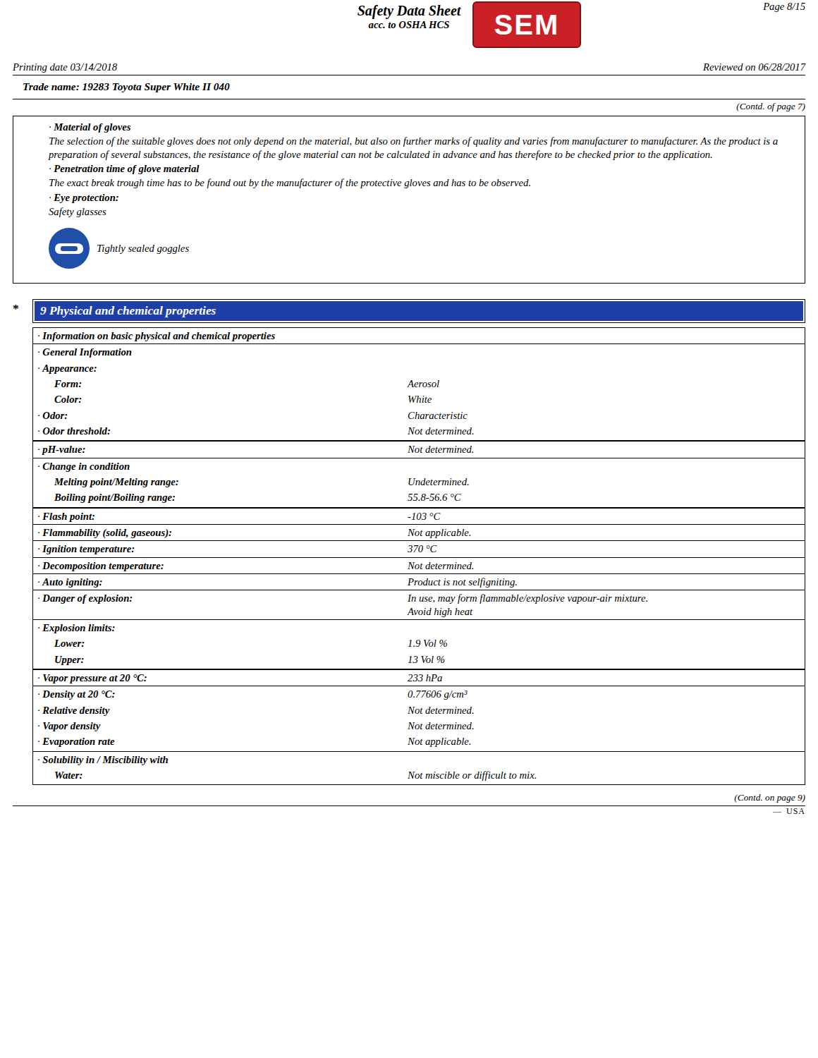Page 8/15
SEM
Safety Data Sheet
acc. to OSHA HCS
Printing date 03/14/2018 Reviewed on 06/28/2017
Trade name: 19283 Toyota Super White II 040
(Contd. of page 7)
· Material of gloves
The selection of the suitable gloves does not only depend on the material, but also on further marks of quality and varies from manufacturer to manufacturer. As the product is a preparation of several substances, the resistance of the glove material can not be calculated in advance and has therefore to be checked prior to the application.
· Penetration time of glove material
The exact break trough time has to be found out by the manufacturer of the protective gloves and has to be observed.
· Eye protection:
Safety glasses
Tightly sealed goggles
*
9 Physical and chemical properties
| · Information on basic physical and chemical properties |
| · General Information | |
| · Appearance: | |
| Form: | Aerosol |
| Color: | White |
| · Odor: | Characteristic |
| · Odor threshold: | Not determined. |
| · pH-value: | Not determined. |
| · Change in condition | |
| Melting point/Melting range: | Undetermined. |
| Boiling point/Boiling range: | 55.8-56.6 °C |
| · Flash point: | -103 °C |
| · Flammability (solid, gaseous): | Not applicable. |
| · Ignition temperature: | 370 °C |
| · Decomposition temperature: | Not determined. |
| · Auto igniting: | Product is not selfigniting. |
| · Danger of explosion: | In use, may form flammable/explosive vapour-air mixture. Avoid high heat |
| · Explosion limits: | |
| Lower: | 1.9 Vol % |
| Upper: | 13 Vol % |
| · Vapor pressure at 20 °C: | 233 hPa |
| · Density at 20 °C: | 0.77606 g/cm³ |
| · Relative density | Not determined. |
| · Vapor density | Not determined. |
| · Evaporation rate | Not applicable. |
| · Solubility in / Miscibility with | |
| Water: | Not miscible or difficult to mix. |
(Contd. on page 9)
— USA